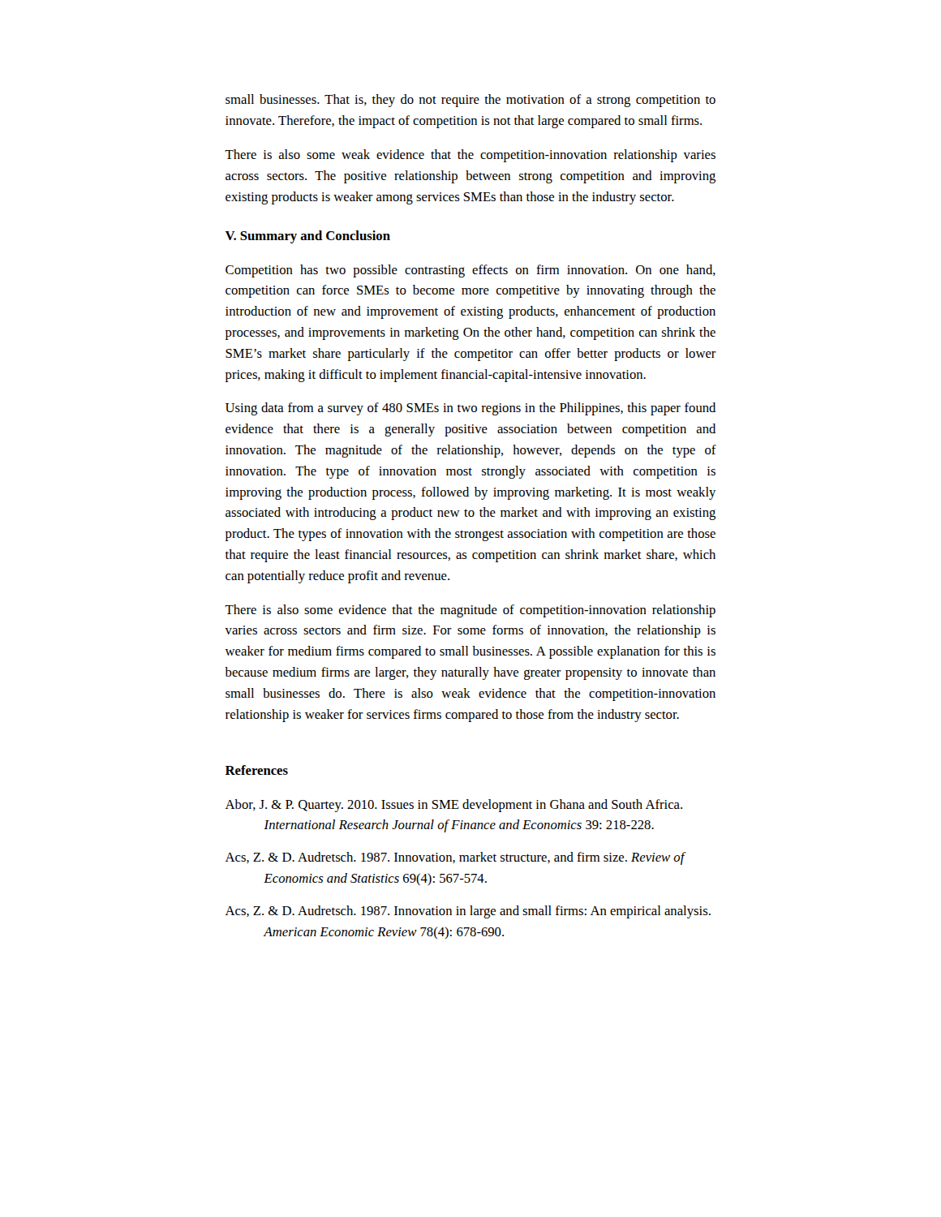small businesses. That is, they do not require the motivation of a strong competition to innovate. Therefore, the impact of competition is not that large compared to small firms.
There is also some weak evidence that the competition-innovation relationship varies across sectors. The positive relationship between strong competition and improving existing products is weaker among services SMEs than those in the industry sector.
V. Summary and Conclusion
Competition has two possible contrasting effects on firm innovation. On one hand, competition can force SMEs to become more competitive by innovating through the introduction of new and improvement of existing products, enhancement of production processes, and improvements in marketing On the other hand, competition can shrink the SME’s market share particularly if the competitor can offer better products or lower prices, making it difficult to implement financial-capital-intensive innovation.
Using data from a survey of 480 SMEs in two regions in the Philippines, this paper found evidence that there is a generally positive association between competition and innovation. The magnitude of the relationship, however, depends on the type of innovation. The type of innovation most strongly associated with competition is improving the production process, followed by improving marketing. It is most weakly associated with introducing a product new to the market and with improving an existing product. The types of innovation with the strongest association with competition are those that require the least financial resources, as competition can shrink market share, which can potentially reduce profit and revenue.
There is also some evidence that the magnitude of competition-innovation relationship varies across sectors and firm size. For some forms of innovation, the relationship is weaker for medium firms compared to small businesses. A possible explanation for this is because medium firms are larger, they naturally have greater propensity to innovate than small businesses do. There is also weak evidence that the competition-innovation relationship is weaker for services firms compared to those from the industry sector.
References
Abor, J. & P. Quartey. 2010. Issues in SME development in Ghana and South Africa. International Research Journal of Finance and Economics 39: 218-228.
Acs, Z. & D. Audretsch. 1987. Innovation, market structure, and firm size. Review of Economics and Statistics 69(4): 567-574.
Acs, Z. & D. Audretsch. 1987. Innovation in large and small firms: An empirical analysis. American Economic Review 78(4): 678-690.